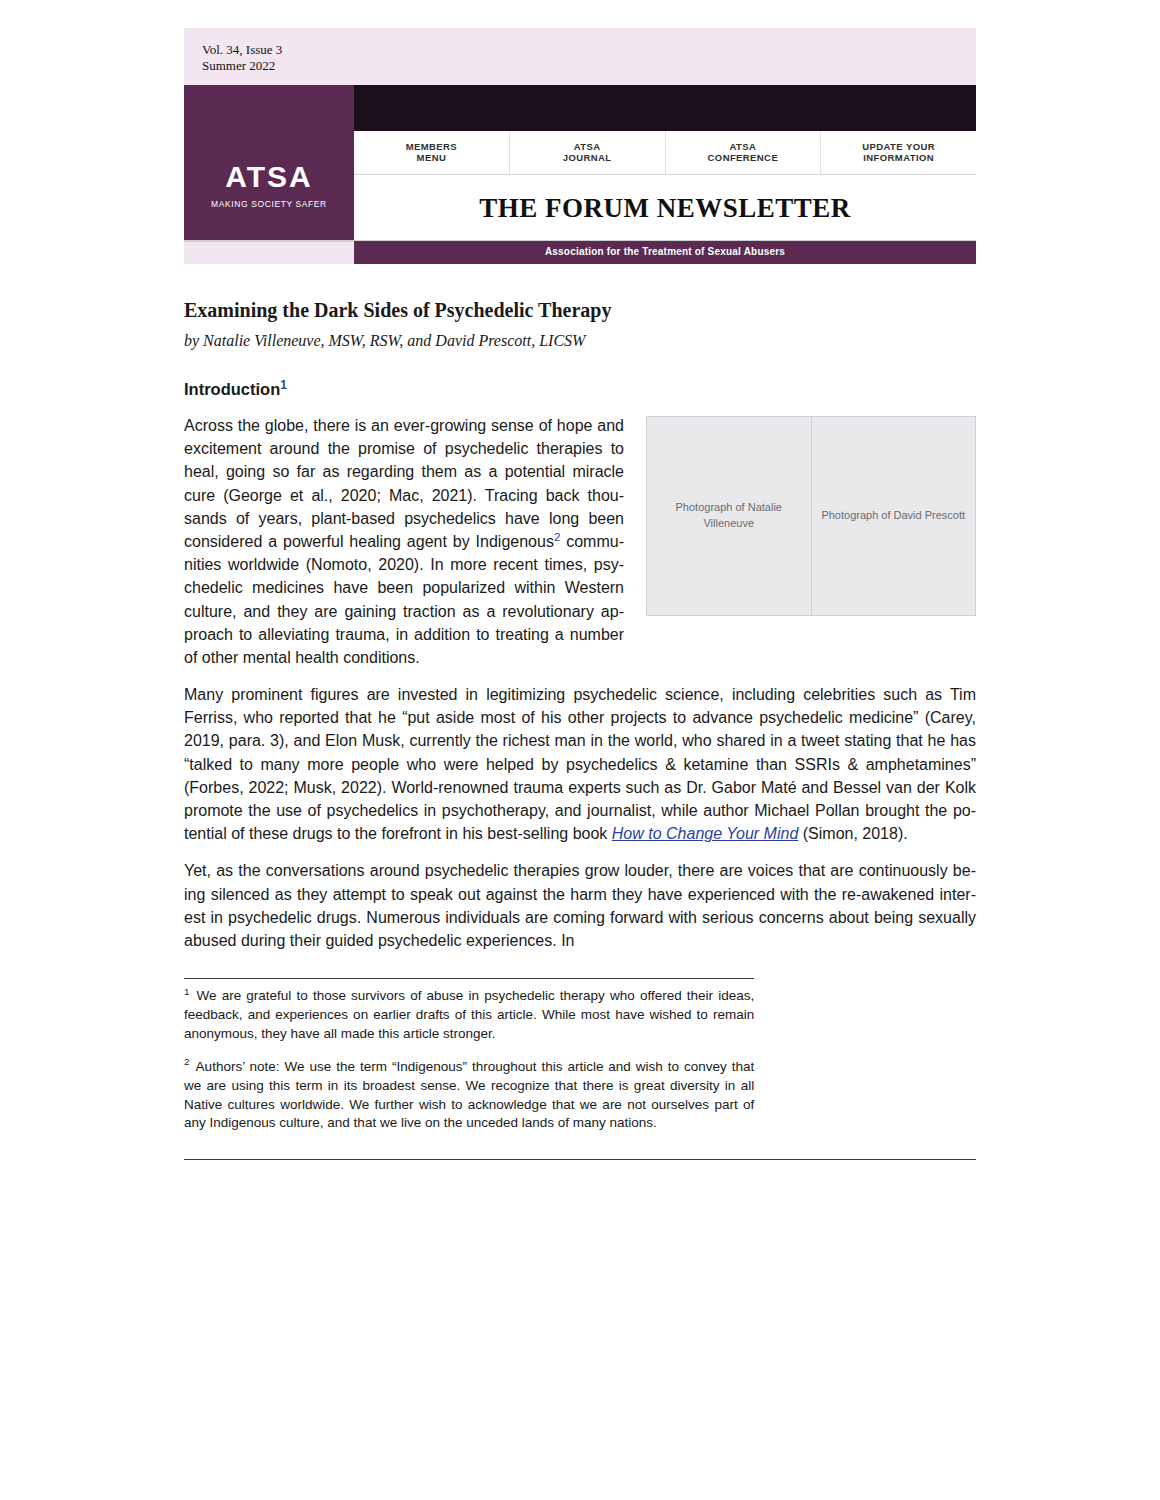Vol. 34, Issue 3
Summer 2022
ATSA
Making Society Safer
Members
Menu
ATSA
Journal
ATSA
Conference
Update Your
Information
THE FORUM NEWSLETTER
Association for the Treatment of Sexual Abusers
Examining the Dark Sides of Psychedelic Therapy
by Natalie Villeneuve, MSW, RSW, and David Prescott, LICSW
Introduction1
Photograph of Natalie Villeneuve
Photograph of David Prescott
Across the globe, there is an ever-growing sense of hope and excitement around the promise of psychedelic therapies to heal, going so far as regarding them as a potential miracle cure (George et al., 2020; Mac, 2021). Tracing back thousands of years, plant-based psychedelics have long been considered a powerful healing agent by Indigenous2 communities worldwide (Nomoto, 2020). In more recent times, psychedelic medicines have been popularized within Western culture, and they are gaining traction as a revolutionary approach to alleviating trauma, in addition to treating a number of other mental health conditions.
Many prominent figures are invested in legitimizing psychedelic science, including celebrities such as Tim Ferriss, who reported that he “put aside most of his other projects to advance psychedelic medicine” (Carey, 2019, para. 3), and Elon Musk, currently the richest man in the world, who shared in a tweet stating that he has “talked to many more people who were helped by psychedelics & ketamine than SSRIs & amphetamines” (Forbes, 2022; Musk, 2022). World-renowned trauma experts such as Dr. Gabor Maté and Bessel van der Kolk promote the use of psychedelics in psychotherapy, and journalist, while author Michael Pollan brought the potential of these drugs to the forefront in his best-selling book How to Change Your Mind (Simon, 2018).
Yet, as the conversations around psychedelic therapies grow louder, there are voices that are continuously being silenced as they attempt to speak out against the harm they have experienced with the re-awakened interest in psychedelic drugs. Numerous individuals are coming forward with serious concerns about being sexually abused during their guided psychedelic experiences. In
1 We are grateful to those survivors of abuse in psychedelic therapy who offered their ideas, feedback, and experiences on earlier drafts of this article. While most have wished to remain anonymous, they have all made this article stronger.
2 Authors’ note: We use the term “Indigenous” throughout this article and wish to convey that we are using this term in its broadest sense. We recognize that there is great diversity in all Native cultures worldwide. We further wish to acknowledge that we are not ourselves part of any Indigenous culture, and that we live on the unceded lands of many nations.